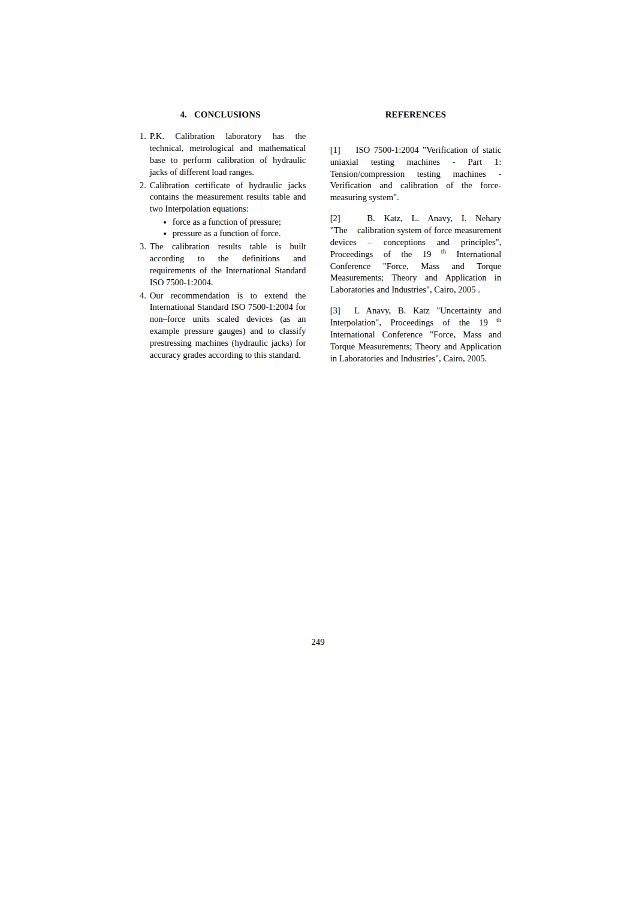4. CONCLUSIONS
P.K. Calibration laboratory has the technical, metrological and mathematical base to perform calibration of hydraulic jacks of different load ranges.
Calibration certificate of hydraulic jacks contains the measurement results table and two Interpolation equations:
force as a function of pressure;
pressure as a function of force.
The calibration results table is built according to the definitions and requirements of the International Standard ISO 7500-1:2004.
Our recommendation is to extend the International Standard ISO 7500-1:2004 for non–force units scaled devices (as an example pressure gauges) and to classify prestressing machines (hydraulic jacks) for accuracy grades according to this standard.
REFERENCES
[1] ISO 7500-1:2004 "Verification of static uniaxial testing machines - Part 1: Tension/compression testing machines - Verification and calibration of the force-measuring system".
[2] B. Katz, L. Anavy, I. Nehary "The calibration system of force measurement devices – conceptions and principles", Proceedings of the 19 th International Conference "Force, Mass and Torque Measurements; Theory and Application in Laboratories and Industries", Cairo, 2005 .
[3] L Anavy, B. Katz "Uncertainty and Interpolation", Proceedings of the 19 th International Conference "Force, Mass and Torque Measurements; Theory and Application in Laboratories and Industries", Cairo, 2005.
249